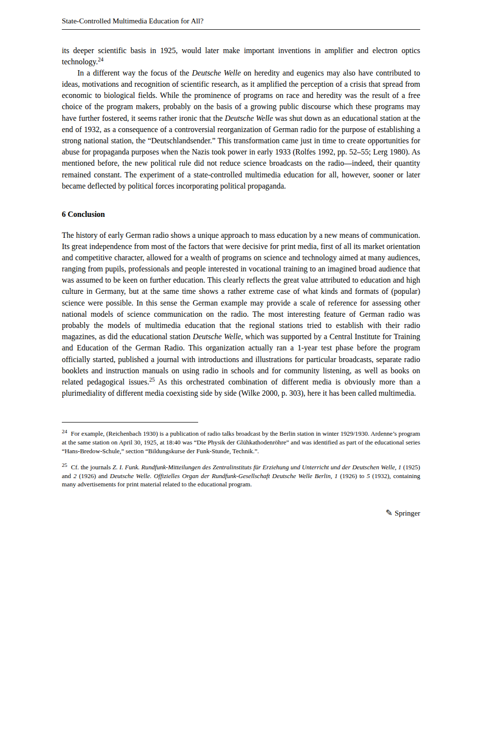State-Controlled Multimedia Education for All?
its deeper scientific basis in 1925, would later make important inventions in amplifier and electron optics technology.24
In a different way the focus of the Deutsche Welle on heredity and eugenics may also have contributed to ideas, motivations and recognition of scientific research, as it amplified the perception of a crisis that spread from economic to biological fields. While the prominence of programs on race and heredity was the result of a free choice of the program makers, probably on the basis of a growing public discourse which these programs may have further fostered, it seems rather ironic that the Deutsche Welle was shut down as an educational station at the end of 1932, as a consequence of a controversial reorganization of German radio for the purpose of establishing a strong national station, the “Deutschlandsender.” This transformation came just in time to create opportunities for abuse for propaganda purposes when the Nazis took power in early 1933 (Rolfes 1992, pp. 52–55; Lerg 1980). As mentioned before, the new political rule did not reduce science broadcasts on the radio—indeed, their quantity remained constant. The experiment of a state-controlled multimedia education for all, however, sooner or later became deflected by political forces incorporating political propaganda.
6 Conclusion
The history of early German radio shows a unique approach to mass education by a new means of communication. Its great independence from most of the factors that were decisive for print media, first of all its market orientation and competitive character, allowed for a wealth of programs on science and technology aimed at many audiences, ranging from pupils, professionals and people interested in vocational training to an imagined broad audience that was assumed to be keen on further education. This clearly reflects the great value attributed to education and high culture in Germany, but at the same time shows a rather extreme case of what kinds and formats of (popular) science were possible. In this sense the German example may provide a scale of reference for assessing other national models of science communication on the radio. The most interesting feature of German radio was probably the models of multimedia education that the regional stations tried to establish with their radio magazines, as did the educational station Deutsche Welle, which was supported by a Central Institute for Training and Education of the German Radio. This organization actually ran a 1-year test phase before the program officially started, published a journal with introductions and illustrations for particular broadcasts, separate radio booklets and instruction manuals on using radio in schools and for community listening, as well as books on related pedagogical issues.25 As this orchestrated combination of different media is obviously more than a plurimediality of different media coexisting side by side (Wilke 2000, p. 303), here it has been called multimedia.
24 For example, (Reichenbach 1930) is a publication of radio talks broadcast by the Berlin station in winter 1929/1930. Ardenne’s program at the same station on April 30, 1925, at 18:40 was “Die Physik der Glühkathodenröhre” and was identified as part of the educational series “Hans-Bredow-Schule,” section “Bildungskurse der Funk-Stunde, Technik.”.
25 Cf. the journals Z. I. Funk. Rundfunk-Mitteilungen des Zentralinstituts für Erziehung und Unterricht und der Deutschen Welle, 1 (1925) and 2 (1926) and Deutsche Welle. Offizielles Organ der Rundfunk-Gesellschaft Deutsche Welle Berlin, 1 (1926) to 5 (1932), containing many advertisements for print material related to the educational program.
✎Springer